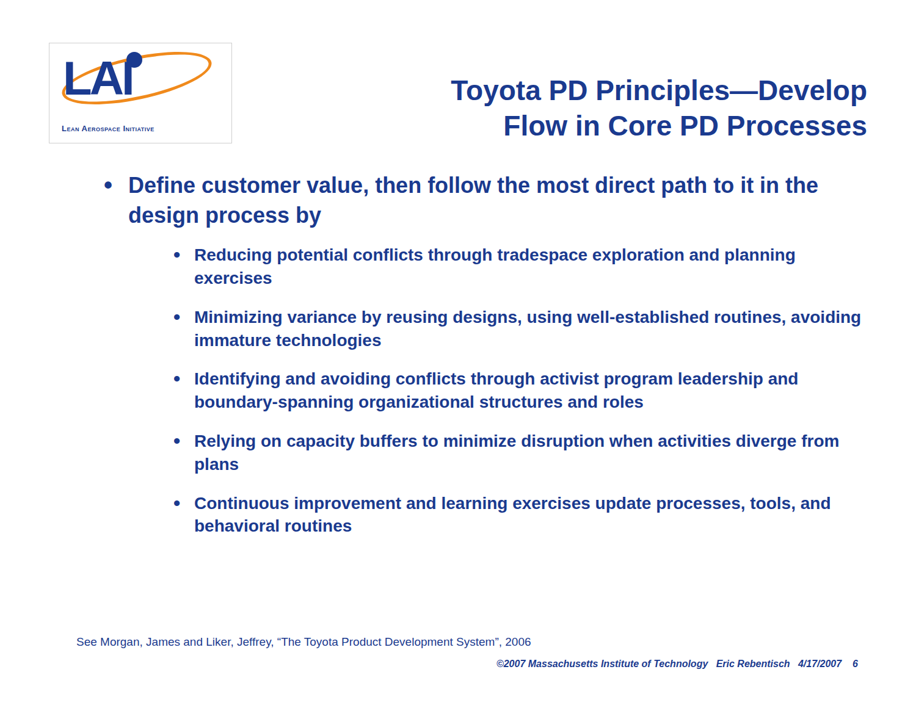LAI
Lean Aerospace Initiative
Toyota PD Principles—Develop
Flow in Core PD Processes
Define customer value, then follow the most direct path to it in the design process by
Reducing potential conflicts through tradespace exploration and planning exercises
Minimizing variance by reusing designs, using well-established routines, avoiding immature technologies
Identifying and avoiding conflicts through activist program leadership and boundary-spanning organizational structures and roles
Relying on capacity buffers to minimize disruption when activities diverge from plans
Continuous improvement and learning exercises update processes, tools, and behavioral routines
See Morgan, James and Liker, Jeffrey, “The Toyota Product Development System”, 2006
©2007 Massachusetts Institute of Technology Eric Rebentisch 4/17/20076